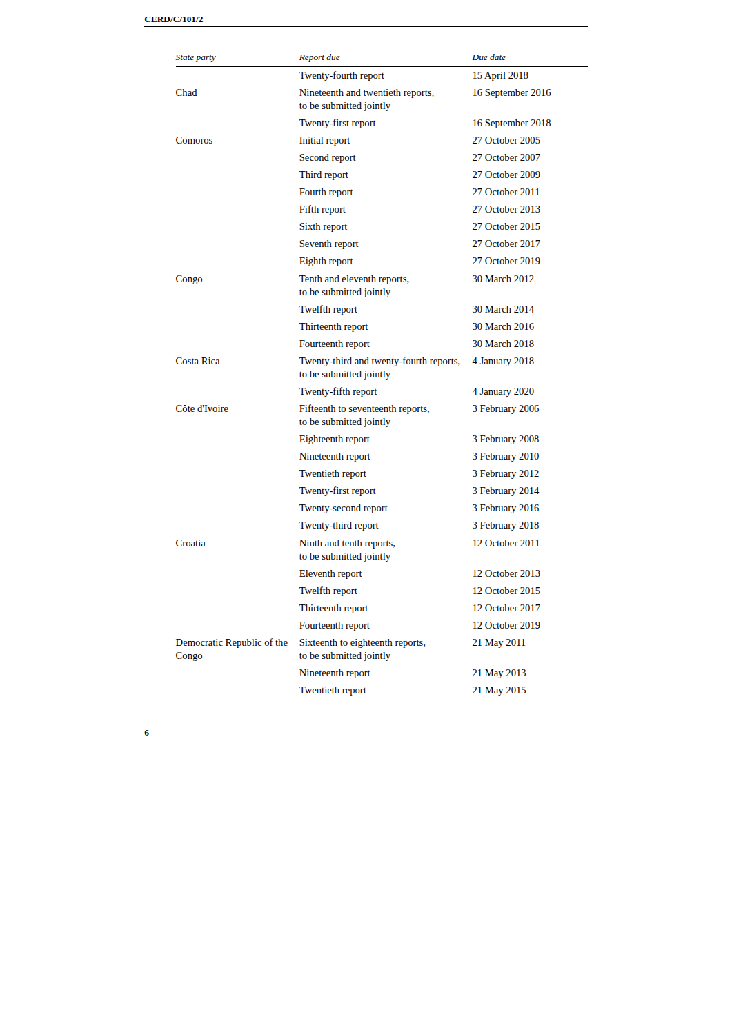CERD/C/101/2
| State party | Report due | Due date |
| --- | --- | --- |
| | Twenty-fourth report | 15 April 2018 |
| Chad | Nineteenth and twentieth reports, to be submitted jointly | 16 September 2016 |
| | Twenty-first report | 16 September 2018 |
| Comoros | Initial report | 27 October 2005 |
| | Second report | 27 October 2007 |
| | Third report | 27 October 2009 |
| | Fourth report | 27 October 2011 |
| | Fifth report | 27 October 2013 |
| | Sixth report | 27 October 2015 |
| | Seventh report | 27 October 2017 |
| | Eighth report | 27 October 2019 |
| Congo | Tenth and eleventh reports, to be submitted jointly | 30 March 2012 |
| | Twelfth report | 30 March 2014 |
| | Thirteenth report | 30 March 2016 |
| | Fourteenth report | 30 March 2018 |
| Costa Rica | Twenty-third and twenty-fourth reports, to be submitted jointly | 4 January 2018 |
| | Twenty-fifth report | 4 January 2020 |
| Côte d'Ivoire | Fifteenth to seventeenth reports, to be submitted jointly | 3 February 2006 |
| | Eighteenth report | 3 February 2008 |
| | Nineteenth report | 3 February 2010 |
| | Twentieth report | 3 February 2012 |
| | Twenty-first report | 3 February 2014 |
| | Twenty-second report | 3 February 2016 |
| | Twenty-third report | 3 February 2018 |
| Croatia | Ninth and tenth reports, to be submitted jointly | 12 October 2011 |
| | Eleventh report | 12 October 2013 |
| | Twelfth report | 12 October 2015 |
| | Thirteenth report | 12 October 2017 |
| | Fourteenth report | 12 October 2019 |
| Democratic Republic of the Congo | Sixteenth to eighteenth reports, to be submitted jointly | 21 May 2011 |
| | Nineteenth report | 21 May 2013 |
| | Twentieth report | 21 May 2015 |
6